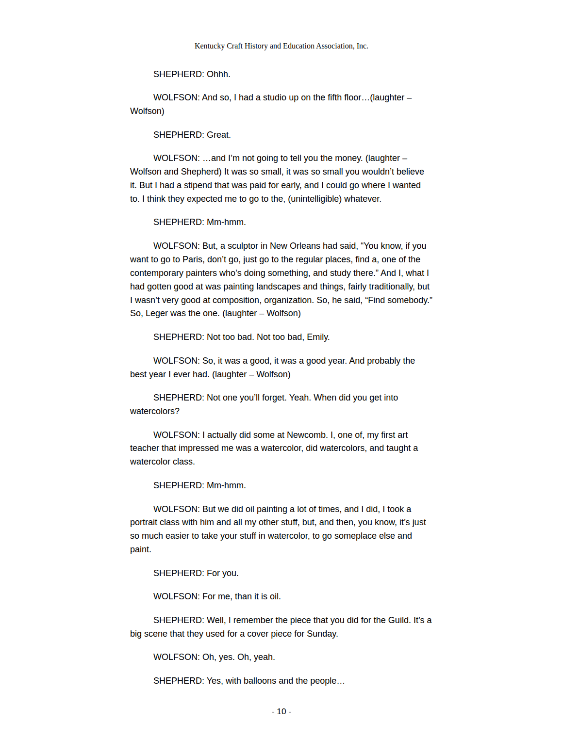Kentucky Craft History and Education Association, Inc.
SHEPHERD: Ohhh.
WOLFSON: And so, I had a studio up on the fifth floor…(laughter – Wolfson)
SHEPHERD: Great.
WOLFSON: …and I’m not going to tell you the money. (laughter – Wolfson and Shepherd) It was so small, it was so small you wouldn’t believe it. But I had a stipend that was paid for early, and I could go where I wanted to. I think they expected me to go to the, (unintelligible) whatever.
SHEPHERD: Mm-hmm.
WOLFSON: But, a sculptor in New Orleans had said, “You know, if you want to go to Paris, don’t go, just go to the regular places, find a, one of the contemporary painters who’s doing something, and study there.” And I, what I had gotten good at was painting landscapes and things, fairly traditionally, but I wasn’t very good at composition, organization. So, he said, “Find somebody.” So, Leger was the one. (laughter – Wolfson)
SHEPHERD: Not too bad. Not too bad, Emily.
WOLFSON: So, it was a good, it was a good year. And probably the best year I ever had. (laughter – Wolfson)
SHEPHERD: Not one you’ll forget. Yeah. When did you get into watercolors?
WOLFSON: I actually did some at Newcomb. I, one of, my first art teacher that impressed me was a watercolor, did watercolors, and taught a watercolor class.
SHEPHERD: Mm-hmm.
WOLFSON: But we did oil painting a lot of times, and I did, I took a portrait class with him and all my other stuff, but, and then, you know, it’s just so much easier to take your stuff in watercolor, to go someplace else and paint.
SHEPHERD: For you.
WOLFSON: For me, than it is oil.
SHEPHERD: Well, I remember the piece that you did for the Guild. It’s a big scene that they used for a cover piece for Sunday.
WOLFSON: Oh, yes. Oh, yeah.
SHEPHERD: Yes, with balloons and the people…
- 10 -